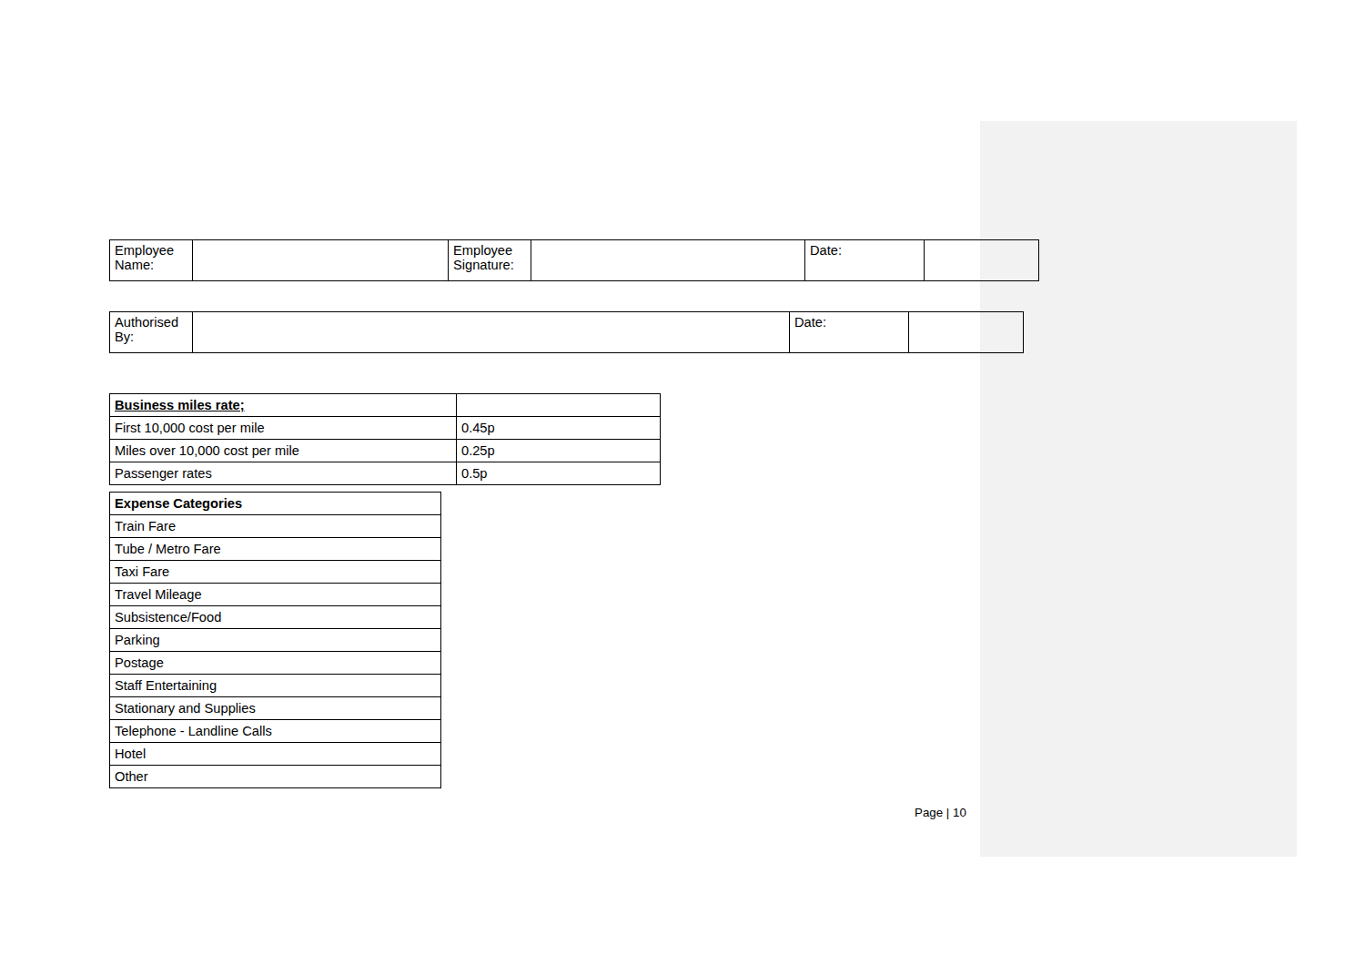| Employee Name: | | Employee Signature: | | Date: | |
| Authorised By: | | Date: | |
| Business miles rate; | |
| First 10,000 cost per mile | 0.45p |
| Miles over 10,000 cost per mile | 0.25p |
| Passenger rates | 0.5p |
| Expense Categories |
| Train Fare |
| Tube / Metro Fare |
| Taxi Fare |
| Travel Mileage |
| Subsistence/Food |
| Parking |
| Postage |
| Staff Entertaining |
| Stationary and Supplies |
| Telephone - Landline Calls |
| Hotel |
| Other |
Page | 10